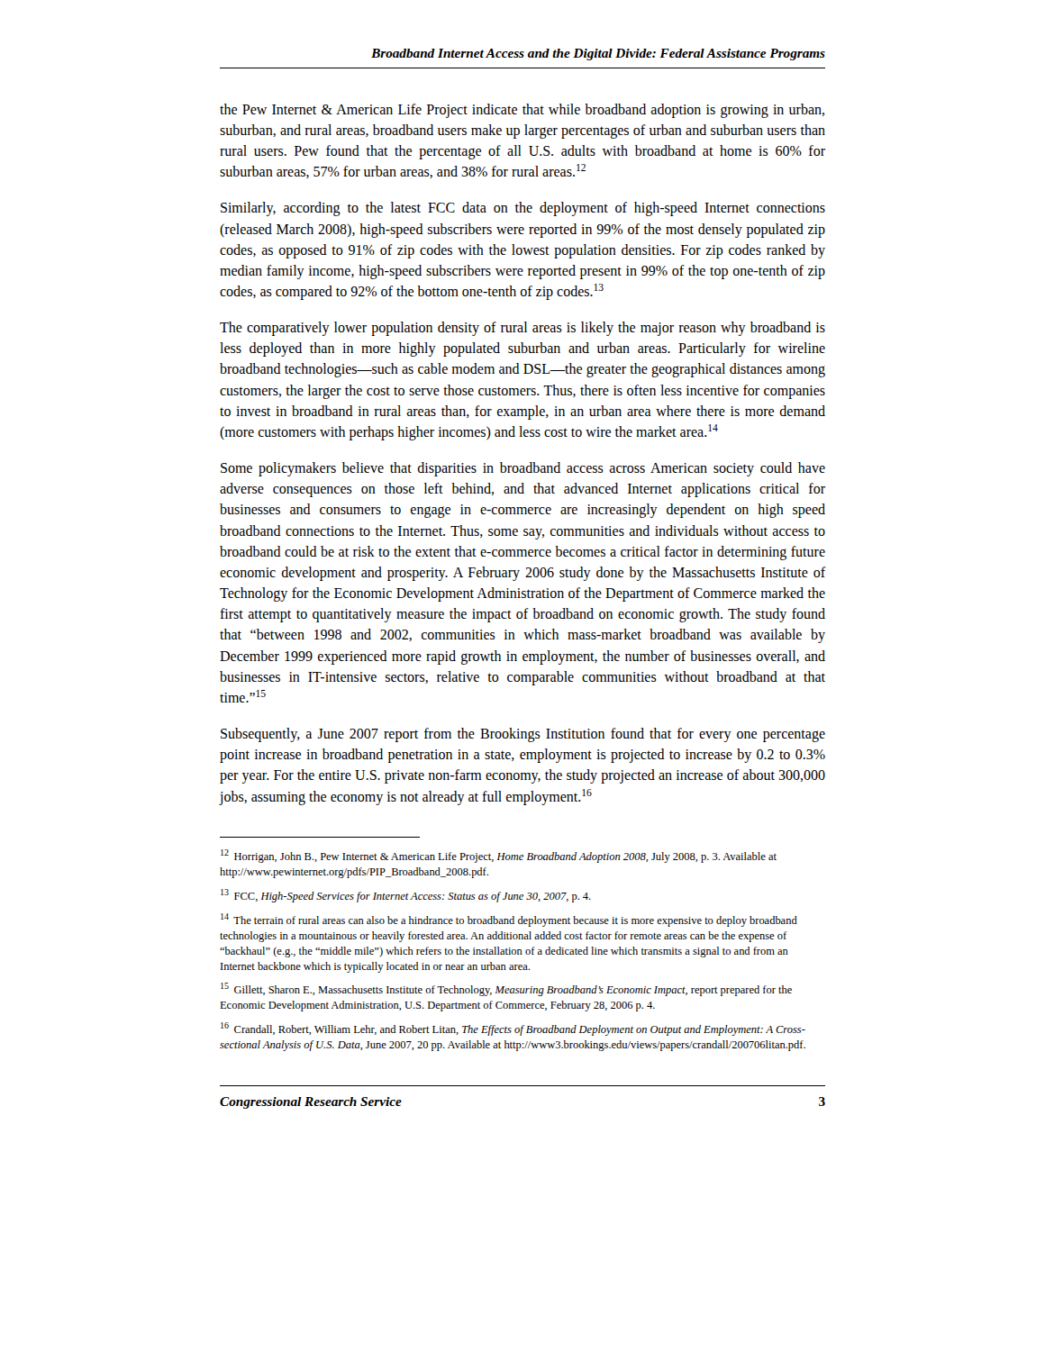Broadband Internet Access and the Digital Divide: Federal Assistance Programs
the Pew Internet & American Life Project indicate that while broadband adoption is growing in urban, suburban, and rural areas, broadband users make up larger percentages of urban and suburban users than rural users. Pew found that the percentage of all U.S. adults with broadband at home is 60% for suburban areas, 57% for urban areas, and 38% for rural areas.12
Similarly, according to the latest FCC data on the deployment of high-speed Internet connections (released March 2008), high-speed subscribers were reported in 99% of the most densely populated zip codes, as opposed to 91% of zip codes with the lowest population densities. For zip codes ranked by median family income, high-speed subscribers were reported present in 99% of the top one-tenth of zip codes, as compared to 92% of the bottom one-tenth of zip codes.13
The comparatively lower population density of rural areas is likely the major reason why broadband is less deployed than in more highly populated suburban and urban areas. Particularly for wireline broadband technologies—such as cable modem and DSL—the greater the geographical distances among customers, the larger the cost to serve those customers. Thus, there is often less incentive for companies to invest in broadband in rural areas than, for example, in an urban area where there is more demand (more customers with perhaps higher incomes) and less cost to wire the market area.14
Some policymakers believe that disparities in broadband access across American society could have adverse consequences on those left behind, and that advanced Internet applications critical for businesses and consumers to engage in e-commerce are increasingly dependent on high speed broadband connections to the Internet. Thus, some say, communities and individuals without access to broadband could be at risk to the extent that e-commerce becomes a critical factor in determining future economic development and prosperity. A February 2006 study done by the Massachusetts Institute of Technology for the Economic Development Administration of the Department of Commerce marked the first attempt to quantitatively measure the impact of broadband on economic growth. The study found that “between 1998 and 2002, communities in which mass-market broadband was available by December 1999 experienced more rapid growth in employment, the number of businesses overall, and businesses in IT-intensive sectors, relative to comparable communities without broadband at that time.”15
Subsequently, a June 2007 report from the Brookings Institution found that for every one percentage point increase in broadband penetration in a state, employment is projected to increase by 0.2 to 0.3% per year. For the entire U.S. private non-farm economy, the study projected an increase of about 300,000 jobs, assuming the economy is not already at full employment.16
12 Horrigan, John B., Pew Internet & American Life Project, Home Broadband Adoption 2008, July 2008, p. 3. Available at http://www.pewinternet.org/pdfs/PIP_Broadband_2008.pdf.
13 FCC, High-Speed Services for Internet Access: Status as of June 30, 2007, p. 4.
14 The terrain of rural areas can also be a hindrance to broadband deployment because it is more expensive to deploy broadband technologies in a mountainous or heavily forested area. An additional added cost factor for remote areas can be the expense of “backhaul” (e.g., the “middle mile”) which refers to the installation of a dedicated line which transmits a signal to and from an Internet backbone which is typically located in or near an urban area.
15 Gillett, Sharon E., Massachusetts Institute of Technology, Measuring Broadband’s Economic Impact, report prepared for the Economic Development Administration, U.S. Department of Commerce, February 28, 2006 p. 4.
16 Crandall, Robert, William Lehr, and Robert Litan, The Effects of Broadband Deployment on Output and Employment: A Cross-sectional Analysis of U.S. Data, June 2007, 20 pp. Available at http://www3.brookings.edu/views/papers/crandall/200706litan.pdf.
Congressional Research Service 3